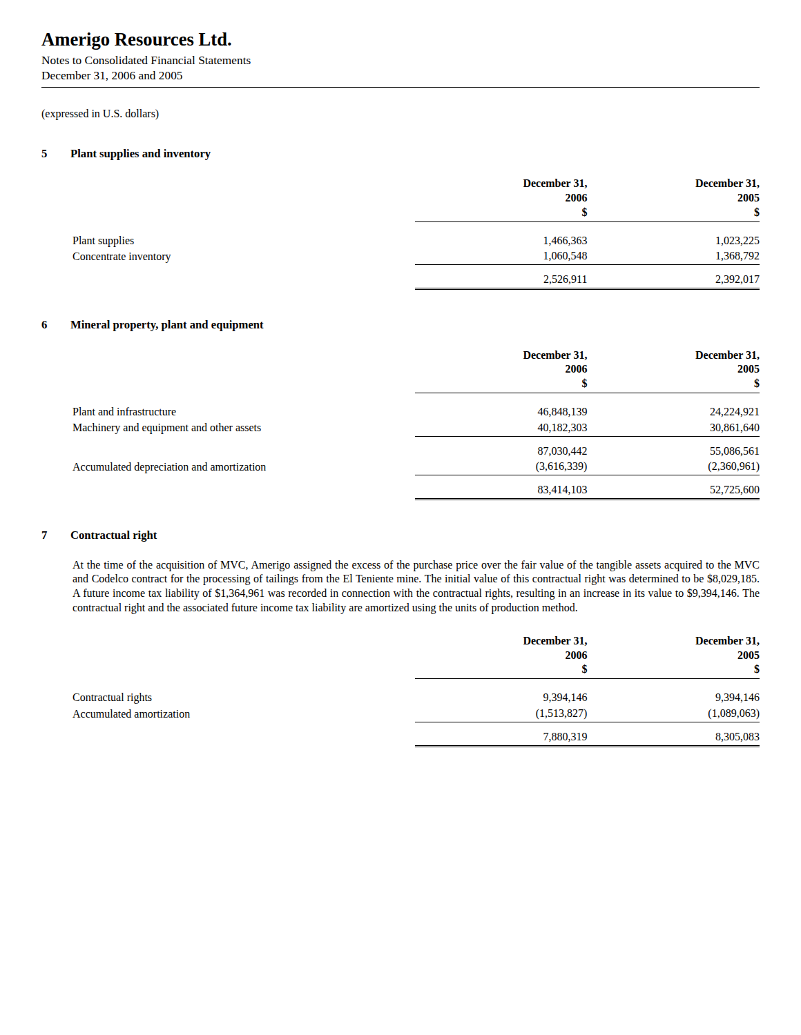Amerigo Resources Ltd.
Notes to Consolidated Financial Statements
December 31, 2006 and 2005
(expressed in U.S. dollars)
5 Plant supplies and inventory
| | December 31, 2006 $ | December 31, 2005 $ |
| Plant supplies | 1,466,363 | 1,023,225 |
| Concentrate inventory | 1,060,548 | 1,368,792 |
| | 2,526,911 | 2,392,017 |
6 Mineral property, plant and equipment
| | December 31, 2006 $ | December 31, 2005 $ |
| Plant and infrastructure | 46,848,139 | 24,224,921 |
| Machinery and equipment and other assets | 40,182,303 | 30,861,640 |
| | 87,030,442 | 55,086,561 |
| Accumulated depreciation and amortization | (3,616,339) | (2,360,961) |
| | 83,414,103 | 52,725,600 |
7 Contractual right
At the time of the acquisition of MVC, Amerigo assigned the excess of the purchase price over the fair value of the tangible assets acquired to the MVC and Codelco contract for the processing of tailings from the El Teniente mine. The initial value of this contractual right was determined to be $8,029,185. A future income tax liability of $1,364,961 was recorded in connection with the contractual rights, resulting in an increase in its value to $9,394,146. The contractual right and the associated future income tax liability are amortized using the units of production method.
| | December 31, 2006 $ | December 31, 2005 $ |
| Contractual rights | 9,394,146 | 9,394,146 |
| Accumulated amortization | (1,513,827) | (1,089,063) |
| | 7,880,319 | 8,305,083 |